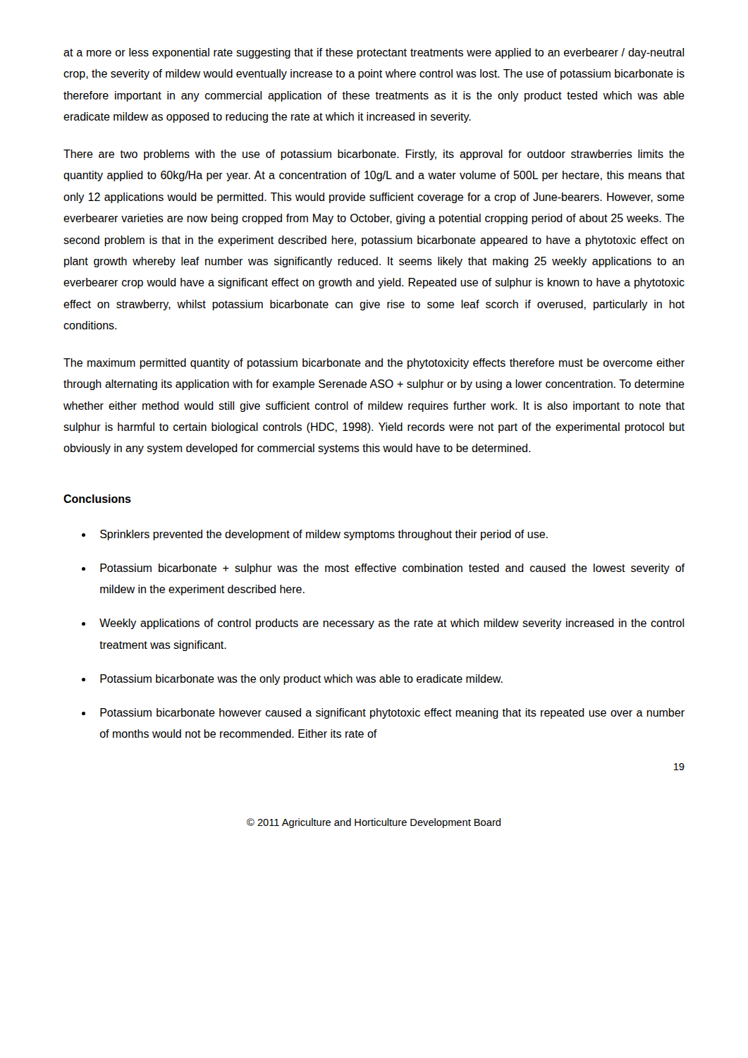at a more or less exponential rate suggesting that if these protectant treatments were applied to an everbearer / day-neutral crop, the severity of mildew would eventually increase to a point where control was lost. The use of potassium bicarbonate is therefore important in any commercial application of these treatments as it is the only product tested which was able eradicate mildew as opposed to reducing the rate at which it increased in severity.
There are two problems with the use of potassium bicarbonate. Firstly, its approval for outdoor strawberries limits the quantity applied to 60kg/Ha per year. At a concentration of 10g/L and a water volume of 500L per hectare, this means that only 12 applications would be permitted. This would provide sufficient coverage for a crop of June-bearers. However, some everbearer varieties are now being cropped from May to October, giving a potential cropping period of about 25 weeks. The second problem is that in the experiment described here, potassium bicarbonate appeared to have a phytotoxic effect on plant growth whereby leaf number was significantly reduced. It seems likely that making 25 weekly applications to an everbearer crop would have a significant effect on growth and yield. Repeated use of sulphur is known to have a phytotoxic effect on strawberry, whilst potassium bicarbonate can give rise to some leaf scorch if overused, particularly in hot conditions.
The maximum permitted quantity of potassium bicarbonate and the phytotoxicity effects therefore must be overcome either through alternating its application with for example Serenade ASO + sulphur or by using a lower concentration. To determine whether either method would still give sufficient control of mildew requires further work. It is also important to note that sulphur is harmful to certain biological controls (HDC, 1998). Yield records were not part of the experimental protocol but obviously in any system developed for commercial systems this would have to be determined.
Conclusions
Sprinklers prevented the development of mildew symptoms throughout their period of use.
Potassium bicarbonate + sulphur was the most effective combination tested and caused the lowest severity of mildew in the experiment described here.
Weekly applications of control products are necessary as the rate at which mildew severity increased in the control treatment was significant.
Potassium bicarbonate was the only product which was able to eradicate mildew.
Potassium bicarbonate however caused a significant phytotoxic effect meaning that its repeated use over a number of months would not be recommended. Either its rate of
19
© 2011 Agriculture and Horticulture Development Board